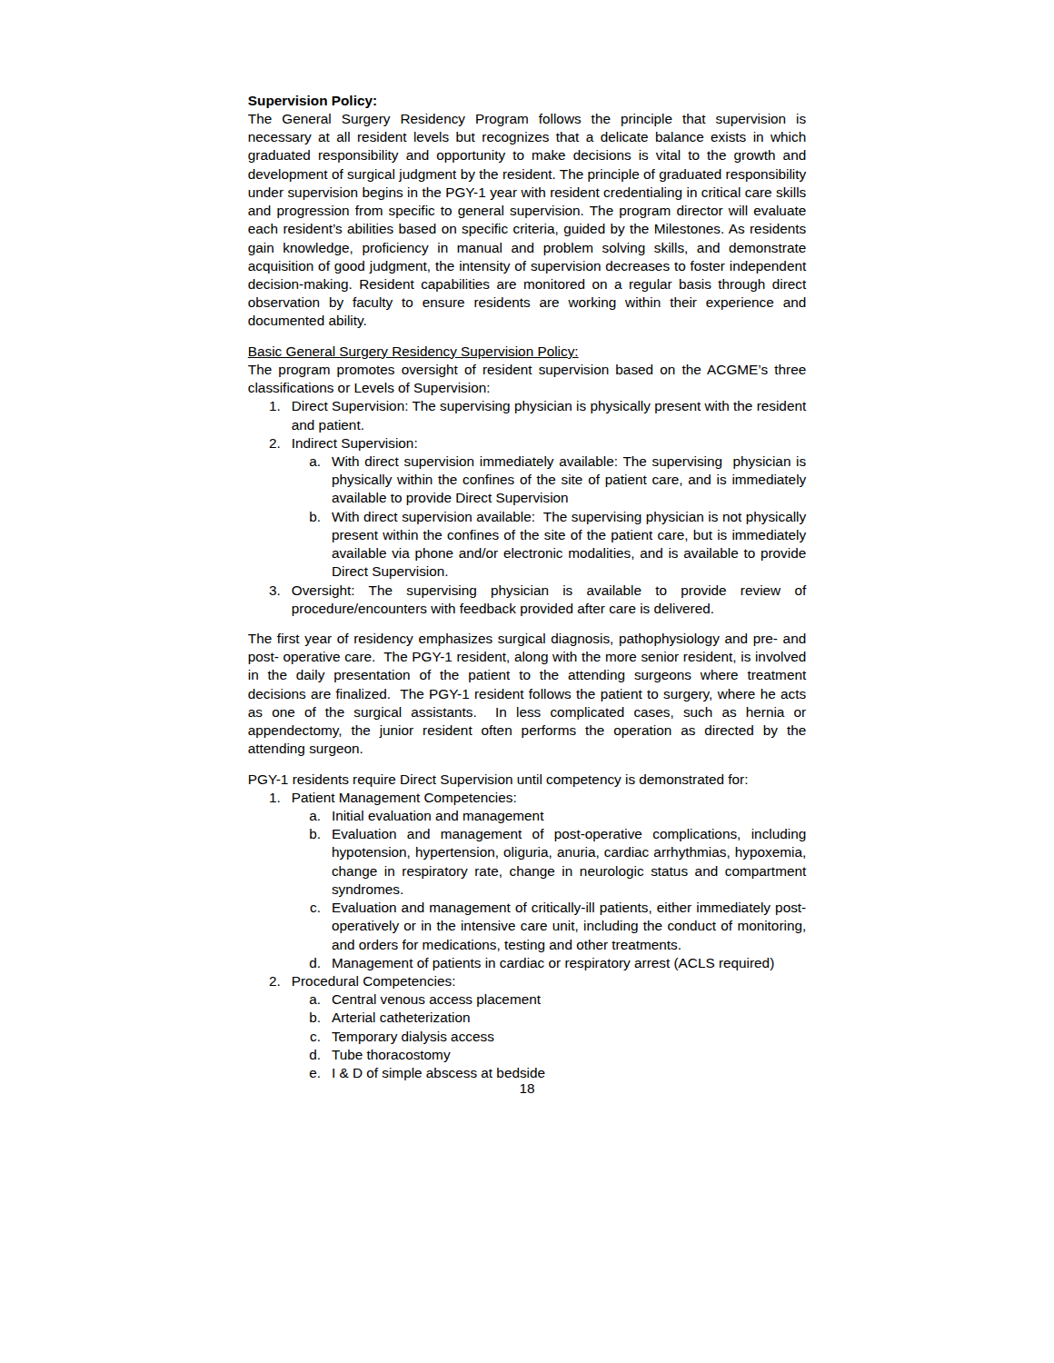Supervision Policy:
The General Surgery Residency Program follows the principle that supervision is necessary at all resident levels but recognizes that a delicate balance exists in which graduated responsibility and opportunity to make decisions is vital to the growth and development of surgical judgment by the resident. The principle of graduated responsibility under supervision begins in the PGY-1 year with resident credentialing in critical care skills and progression from specific to general supervision. The program director will evaluate each resident’s abilities based on specific criteria, guided by the Milestones. As residents gain knowledge, proficiency in manual and problem solving skills, and demonstrate acquisition of good judgment, the intensity of supervision decreases to foster independent decision-making. Resident capabilities are monitored on a regular basis through direct observation by faculty to ensure residents are working within their experience and documented ability.
Basic General Surgery Residency Supervision Policy:
The program promotes oversight of resident supervision based on the ACGME’s three classifications or Levels of Supervision:
Direct Supervision: The supervising physician is physically present with the resident and patient.
Indirect Supervision:
With direct supervision immediately available: The supervising physician is physically within the confines of the site of patient care, and is immediately available to provide Direct Supervision
With direct supervision available: The supervising physician is not physically present within the confines of the site of the patient care, but is immediately available via phone and/or electronic modalities, and is available to provide Direct Supervision.
Oversight: The supervising physician is available to provide review of procedure/encounters with feedback provided after care is delivered.
The first year of residency emphasizes surgical diagnosis, pathophysiology and pre- and post- operative care. The PGY-1 resident, along with the more senior resident, is involved in the daily presentation of the patient to the attending surgeons where treatment decisions are finalized. The PGY-1 resident follows the patient to surgery, where he acts as one of the surgical assistants. In less complicated cases, such as hernia or appendectomy, the junior resident often performs the operation as directed by the attending surgeon.
PGY-1 residents require Direct Supervision until competency is demonstrated for:
Patient Management Competencies:
Initial evaluation and management
Evaluation and management of post-operative complications, including hypotension, hypertension, oliguria, anuria, cardiac arrhythmias, hypoxemia, change in respiratory rate, change in neurologic status and compartment syndromes.
Evaluation and management of critically-ill patients, either immediately post-operatively or in the intensive care unit, including the conduct of monitoring, and orders for medications, testing and other treatments.
Management of patients in cardiac or respiratory arrest (ACLS required)
Procedural Competencies:
Central venous access placement
Arterial catheterization
Temporary dialysis access
Tube thoracostomy
I & D of simple abscess at bedside
18